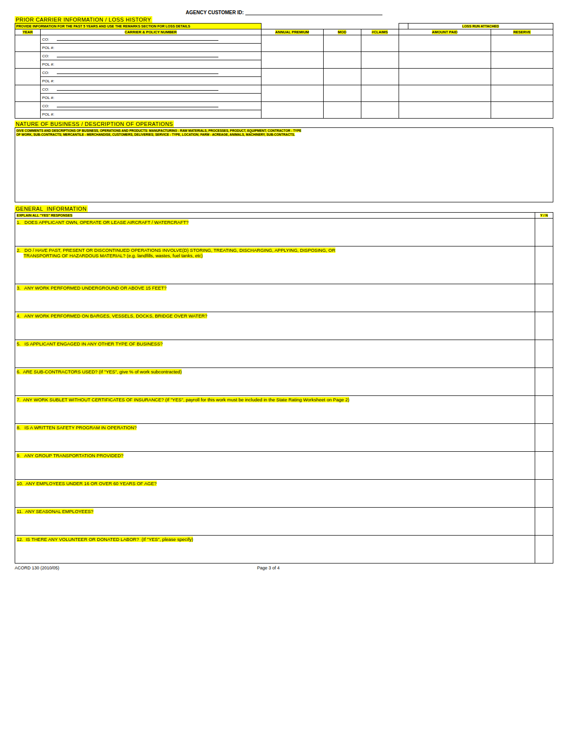AGENCY CUSTOMER ID:
PRIOR CARRIER INFORMATION / LOSS HISTORY
| PROVIDE INFORMATION FOR THE PAST 5 YEARS AND USE THE REMARKS SECTION FOR LOSS DETAILS | | | LOSS RUN ATTACHED |
| YEAR | CARRIER & POLICY NUMBER | ANNUAL PREMIUM | MOD | #CLAIMS | AMOUNT PAID | RESERVE |
| | CO: | | | | | |
| POL #: |
| | CO: | | | | | |
| POL #: |
| | CO: | | | | | |
| POL #: |
| | CO: | | | | | |
| POL #: |
| | CO: | | | | | |
| POL #: |
NATURE OF BUSINESS / DESCRIPTION OF OPERATIONS
GIVE COMMENTS AND DESCRIPTIONS OF BUSINESS, OPERATIONS AND PRODUCTS: MANUFACTURING - RAW MATERIALS, PROCESSES, PRODUCT, EQUIPMENT; CONTRACTOR - TYPE
OF WORK, SUB-CONTRACTS; MERCANTILE - MERCHANDISE, CUSTOMERS, DELIVERIES; SERVICE - TYPE, LOCATION; FARM - ACREAGE, ANIMALS, MACHINERY, SUB-CONTRACTS.
GENERAL INFORMATION
| EXPLAIN ALL "YES" RESPONSES | Y / N |
| 1. DOES APPLICANT OWN, OPERATE OR LEASE AIRCRAFT / WATERCRAFT? | |
| 2. DO / HAVE PAST, PRESENT OR DISCONTINUED OPERATIONS INVOLVE(D) STORING, TREATING, DISCHARGING, APPLYING, DISPOSING, OR TRANSPORTING OF HAZARDOUS MATERIAL? (e.g. landfills, wastes, fuel tanks, etc) | |
| 3. ANY WORK PERFORMED UNDERGROUND OR ABOVE 15 FEET? | |
| 4. ANY WORK PERFORMED ON BARGES, VESSELS, DOCKS, BRIDGE OVER WATER? | |
| 5. IS APPLICANT ENGAGED IN ANY OTHER TYPE OF BUSINESS? | |
| 6. ARE SUB-CONTRACTORS USED? (If "YES", give % of work subcontracted) | |
| 7. ANY WORK SUBLET WITHOUT CERTIFICATES OF INSURANCE? (If "YES", payroll for this work must be included in the State Rating Worksheet on Page 2) | |
| 8. IS A WRITTEN SAFETY PROGRAM IN OPERATION? | |
| 9. ANY GROUP TRANSPORTATION PROVIDED? | |
| 10. ANY EMPLOYEES UNDER 16 OR OVER 60 YEARS OF AGE? | |
| 11. ANY SEASONAL EMPLOYEES? | |
| 12. IS THERE ANY VOLUNTEER OR DONATED LABOR? (If "YES", please specify) | |
ACORD 130 (2010/05) Page 3 of 4